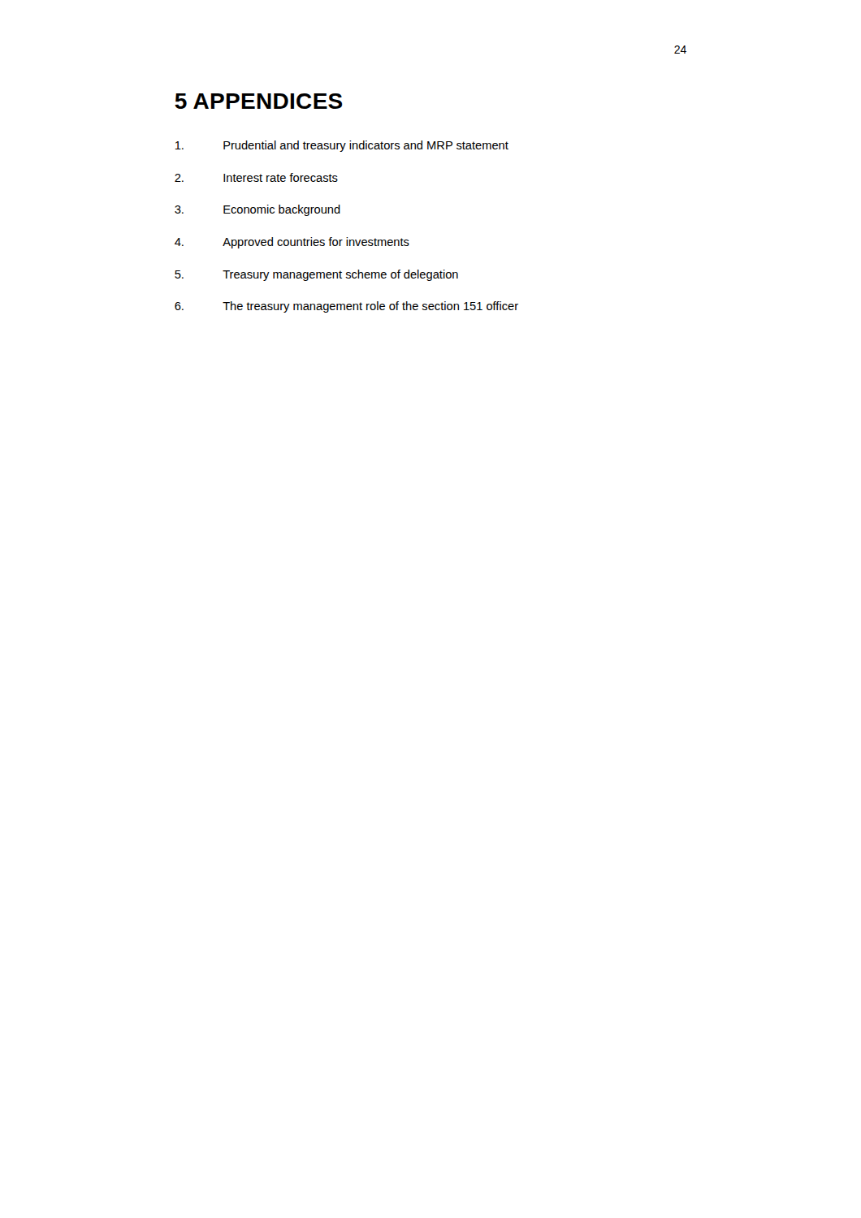24
5 APPENDICES
1. Prudential and treasury indicators and MRP statement
2. Interest rate forecasts
3. Economic background
4. Approved countries for investments
5. Treasury management scheme of delegation
6. The treasury management role of the section 151 officer